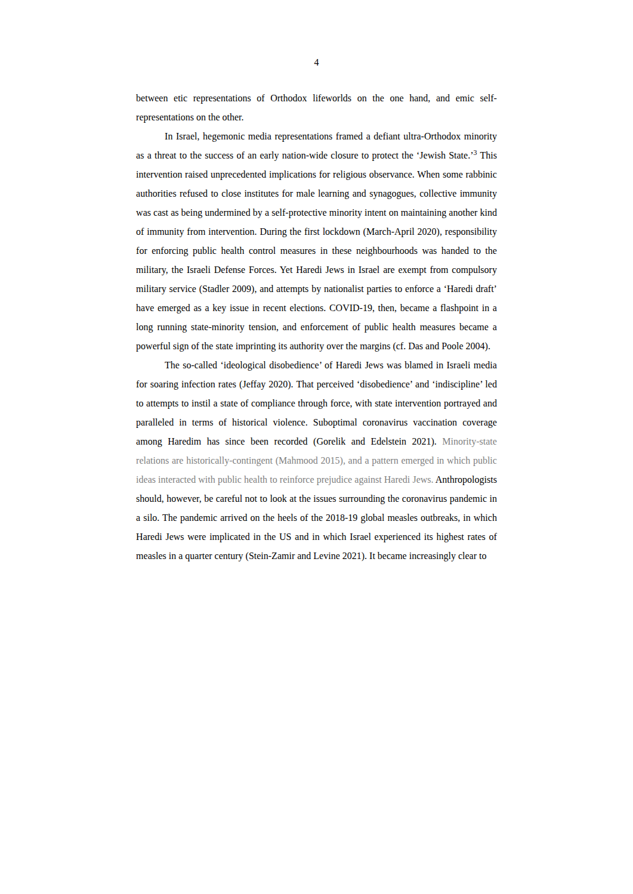4
between etic representations of Orthodox lifeworlds on the one hand, and emic self-representations on the other.
In Israel, hegemonic media representations framed a defiant ultra-Orthodox minority as a threat to the success of an early nation-wide closure to protect the ‘Jewish State.’3 This intervention raised unprecedented implications for religious observance. When some rabbinic authorities refused to close institutes for male learning and synagogues, collective immunity was cast as being undermined by a self-protective minority intent on maintaining another kind of immunity from intervention. During the first lockdown (March-April 2020), responsibility for enforcing public health control measures in these neighbourhoods was handed to the military, the Israeli Defense Forces. Yet Haredi Jews in Israel are exempt from compulsory military service (Stadler 2009), and attempts by nationalist parties to enforce a ‘Haredi draft’ have emerged as a key issue in recent elections. COVID-19, then, became a flashpoint in a long running state-minority tension, and enforcement of public health measures became a powerful sign of the state imprinting its authority over the margins (cf. Das and Poole 2004).
The so-called ‘ideological disobedience’ of Haredi Jews was blamed in Israeli media for soaring infection rates (Jeffay 2020). That perceived ‘disobedience’ and ‘indiscipline’ led to attempts to instil a state of compliance through force, with state intervention portrayed and paralleled in terms of historical violence. Suboptimal coronavirus vaccination coverage among Haredim has since been recorded (Gorelik and Edelstein 2021). Minority-state relations are historically-contingent (Mahmood 2015), and a pattern emerged in which public ideas interacted with public health to reinforce prejudice against Haredi Jews. Anthropologists should, however, be careful not to look at the issues surrounding the coronavirus pandemic in a silo. The pandemic arrived on the heels of the 2018-19 global measles outbreaks, in which Haredi Jews were implicated in the US and in which Israel experienced its highest rates of measles in a quarter century (Stein-Zamir and Levine 2021). It became increasingly clear to